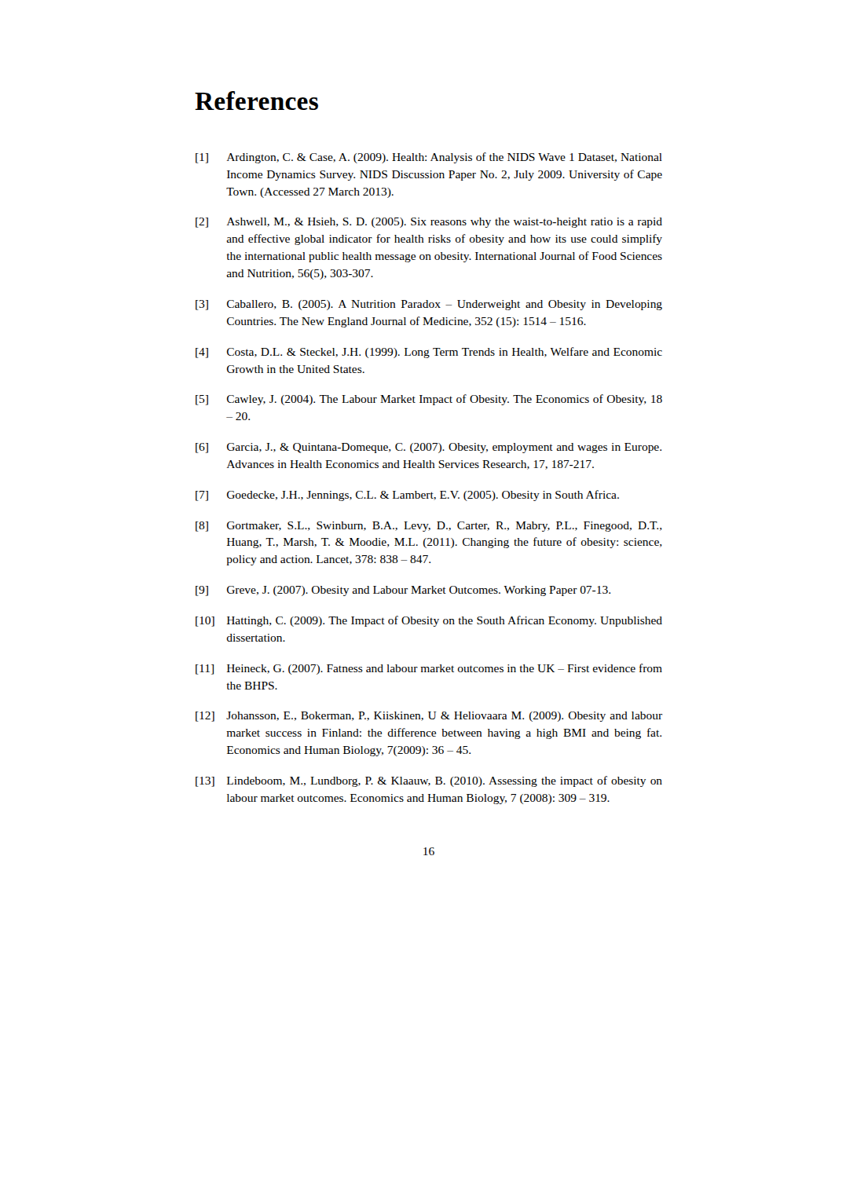References
[1] Ardington, C. & Case, A. (2009). Health: Analysis of the NIDS Wave 1 Dataset, National Income Dynamics Survey. NIDS Discussion Paper No. 2, July 2009. University of Cape Town. (Accessed 27 March 2013).
[2] Ashwell, M., & Hsieh, S. D. (2005). Six reasons why the waist-to-height ratio is a rapid and effective global indicator for health risks of obesity and how its use could simplify the international public health message on obesity. International Journal of Food Sciences and Nutrition, 56(5), 303-307.
[3] Caballero, B. (2005). A Nutrition Paradox – Underweight and Obesity in Developing Countries. The New England Journal of Medicine, 352 (15): 1514 – 1516.
[4] Costa, D.L. & Steckel, J.H. (1999). Long Term Trends in Health, Welfare and Economic Growth in the United States.
[5] Cawley, J. (2004). The Labour Market Impact of Obesity. The Economics of Obesity, 18 – 20.
[6] Garcia, J., & Quintana-Domeque, C. (2007). Obesity, employment and wages in Europe. Advances in Health Economics and Health Services Research, 17, 187-217.
[7] Goedecke, J.H., Jennings, C.L. & Lambert, E.V. (2005). Obesity in South Africa.
[8] Gortmaker, S.L., Swinburn, B.A., Levy, D., Carter, R., Mabry, P.L., Finegood, D.T., Huang, T., Marsh, T. & Moodie, M.L. (2011). Changing the future of obesity: science, policy and action. Lancet, 378: 838 – 847.
[9] Greve, J. (2007). Obesity and Labour Market Outcomes. Working Paper 07-13.
[10] Hattingh, C. (2009). The Impact of Obesity on the South African Economy. Unpublished dissertation.
[11] Heineck, G. (2007). Fatness and labour market outcomes in the UK – First evidence from the BHPS.
[12] Johansson, E., Bokerman, P., Kiiskinen, U & Heliovaara M. (2009). Obesity and labour market success in Finland: the difference between having a high BMI and being fat. Economics and Human Biology, 7(2009): 36 – 45.
[13] Lindeboom, M., Lundborg, P. & Klaauw, B. (2010). Assessing the impact of obesity on labour market outcomes. Economics and Human Biology, 7 (2008): 309 – 319.
16